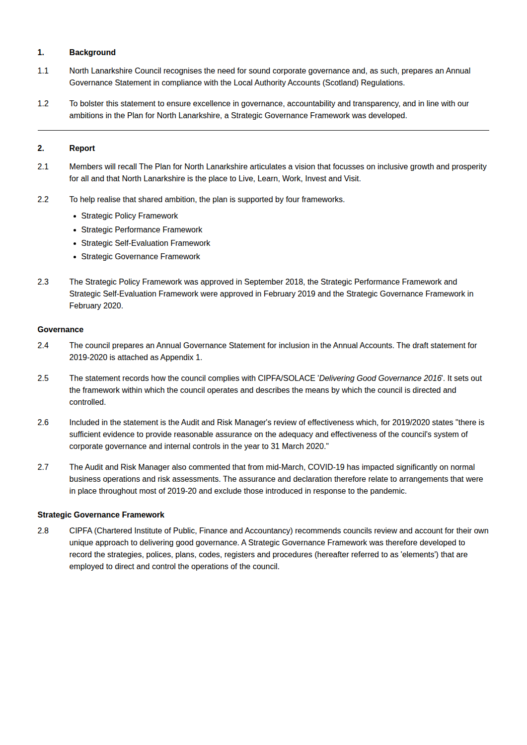1.
Background
1.1
North Lanarkshire Council recognises the need for sound corporate governance and, as such, prepares an Annual Governance Statement in compliance with the Local Authority Accounts (Scotland) Regulations.
1.2
To bolster this statement to ensure excellence in governance, accountability and transparency, and in line with our ambitions in the Plan for North Lanarkshire, a Strategic Governance Framework was developed.
2.
Report
2.1
Members will recall The Plan for North Lanarkshire articulates a vision that focusses on inclusive growth and prosperity for all and that North Lanarkshire is the place to Live, Learn, Work, Invest and Visit.
2.2
To help realise that shared ambition, the plan is supported by four frameworks.
Strategic Policy Framework
Strategic Performance Framework
Strategic Self-Evaluation Framework
Strategic Governance Framework
2.3
The Strategic Policy Framework was approved in September 2018, the Strategic Performance Framework and Strategic Self-Evaluation Framework were approved in February 2019 and the Strategic Governance Framework in February 2020.
Governance
2.4
The council prepares an Annual Governance Statement for inclusion in the Annual Accounts. The draft statement for 2019-2020 is attached as Appendix 1.
2.5
The statement records how the council complies with CIPFA/SOLACE 'Delivering Good Governance 2016'. It sets out the framework within which the council operates and describes the means by which the council is directed and controlled.
2.6
Included in the statement is the Audit and Risk Manager's review of effectiveness which, for 2019/2020 states "there is sufficient evidence to provide reasonable assurance on the adequacy and effectiveness of the council's system of corporate governance and internal controls in the year to 31 March 2020."
2.7
The Audit and Risk Manager also commented that from mid-March, COVID-19 has impacted significantly on normal business operations and risk assessments. The assurance and declaration therefore relate to arrangements that were in place throughout most of 2019-20 and exclude those introduced in response to the pandemic.
Strategic Governance Framework
2.8
CIPFA (Chartered Institute of Public, Finance and Accountancy) recommends councils review and account for their own unique approach to delivering good governance. A Strategic Governance Framework was therefore developed to record the strategies, polices, plans, codes, registers and procedures (hereafter referred to as 'elements') that are employed to direct and control the operations of the council.